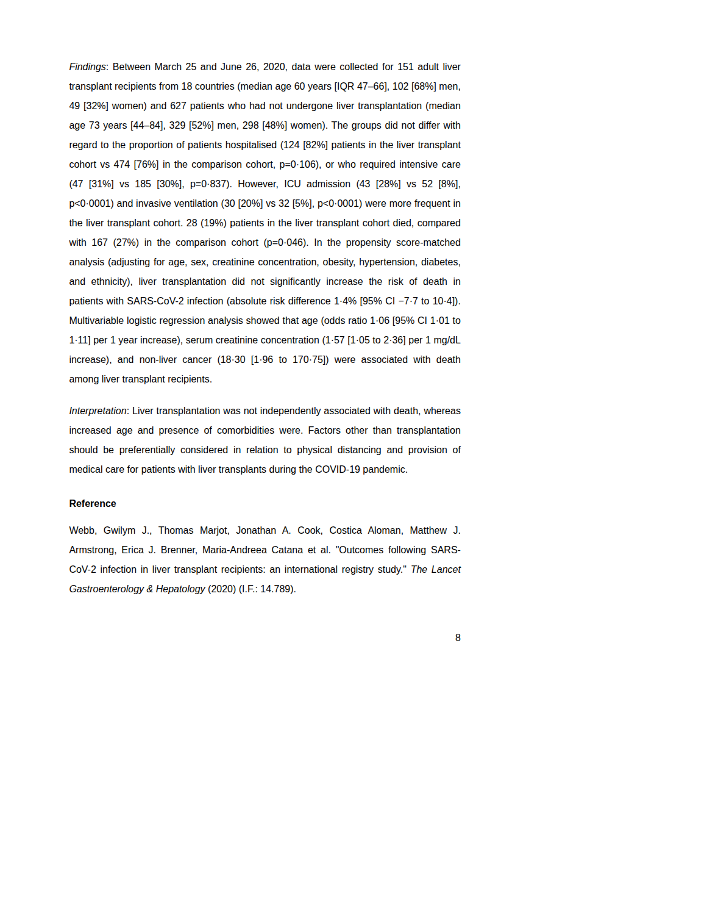Findings: Between March 25 and June 26, 2020, data were collected for 151 adult liver transplant recipients from 18 countries (median age 60 years [IQR 47–66], 102 [68%] men, 49 [32%] women) and 627 patients who had not undergone liver transplantation (median age 73 years [44–84], 329 [52%] men, 298 [48%] women). The groups did not differ with regard to the proportion of patients hospitalised (124 [82%] patients in the liver transplant cohort vs 474 [76%] in the comparison cohort, p=0·106), or who required intensive care (47 [31%] vs 185 [30%], p=0·837). However, ICU admission (43 [28%] vs 52 [8%], p<0·0001) and invasive ventilation (30 [20%] vs 32 [5%], p<0·0001) were more frequent in the liver transplant cohort. 28 (19%) patients in the liver transplant cohort died, compared with 167 (27%) in the comparison cohort (p=0·046). In the propensity score-matched analysis (adjusting for age, sex, creatinine concentration, obesity, hypertension, diabetes, and ethnicity), liver transplantation did not significantly increase the risk of death in patients with SARS-CoV-2 infection (absolute risk difference 1·4% [95% CI −7·7 to 10·4]). Multivariable logistic regression analysis showed that age (odds ratio 1·06 [95% CI 1·01 to 1·11] per 1 year increase), serum creatinine concentration (1·57 [1·05 to 2·36] per 1 mg/dL increase), and non-liver cancer (18·30 [1·96 to 170·75]) were associated with death among liver transplant recipients.
Interpretation: Liver transplantation was not independently associated with death, whereas increased age and presence of comorbidities were. Factors other than transplantation should be preferentially considered in relation to physical distancing and provision of medical care for patients with liver transplants during the COVID-19 pandemic.
Reference
Webb, Gwilym J., Thomas Marjot, Jonathan A. Cook, Costica Aloman, Matthew J. Armstrong, Erica J. Brenner, Maria-Andreea Catana et al. "Outcomes following SARS-CoV-2 infection in liver transplant recipients: an international registry study." The Lancet Gastroenterology & Hepatology (2020) (I.F.: 14.789).
8